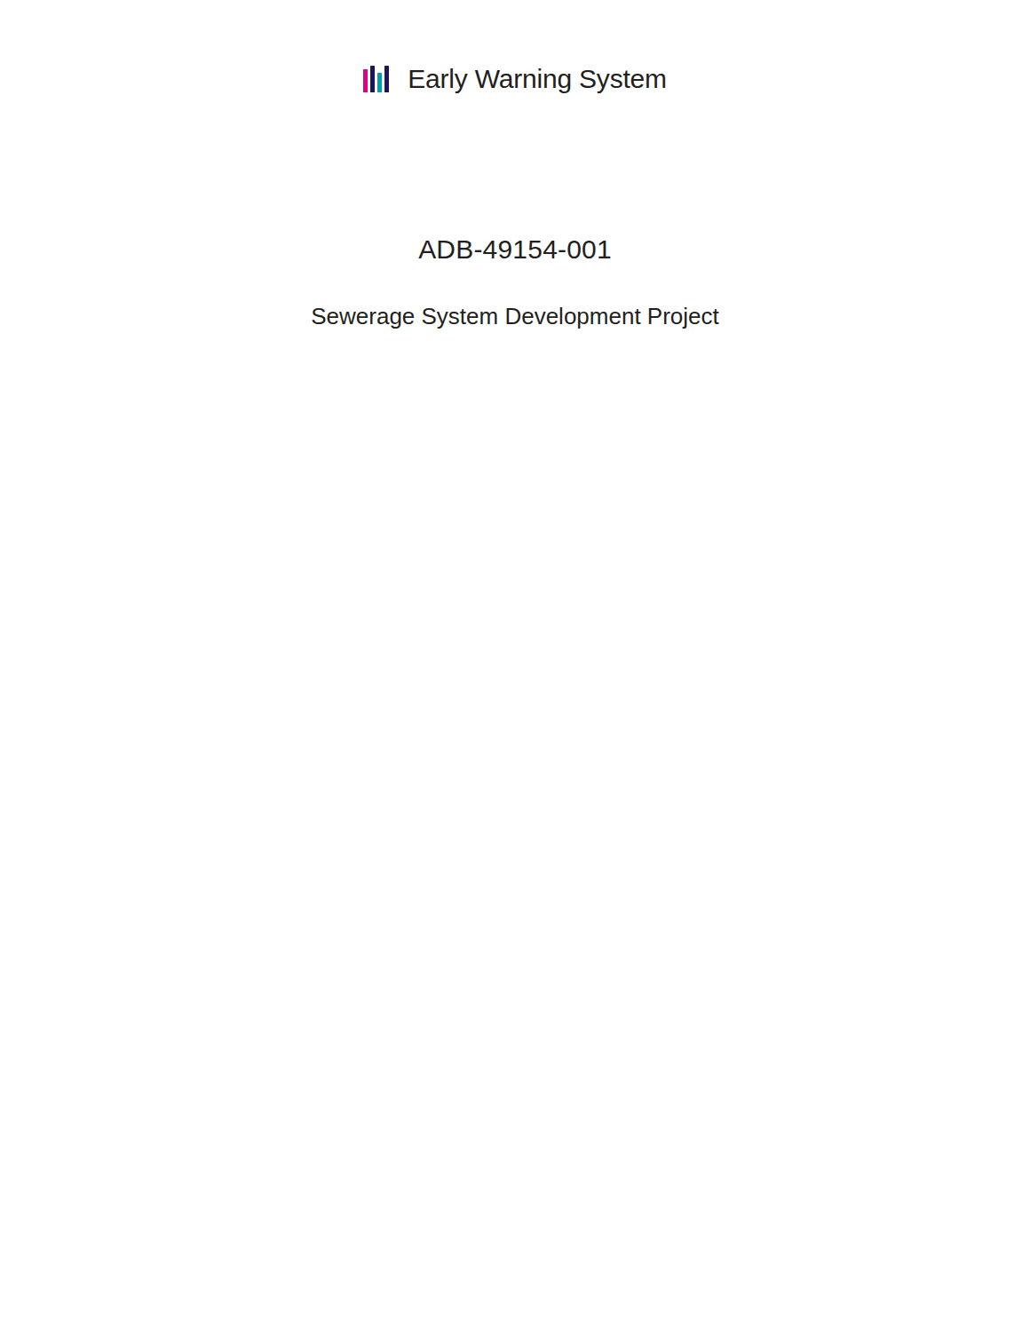Early Warning System
ADB-49154-001
Sewerage System Development Project